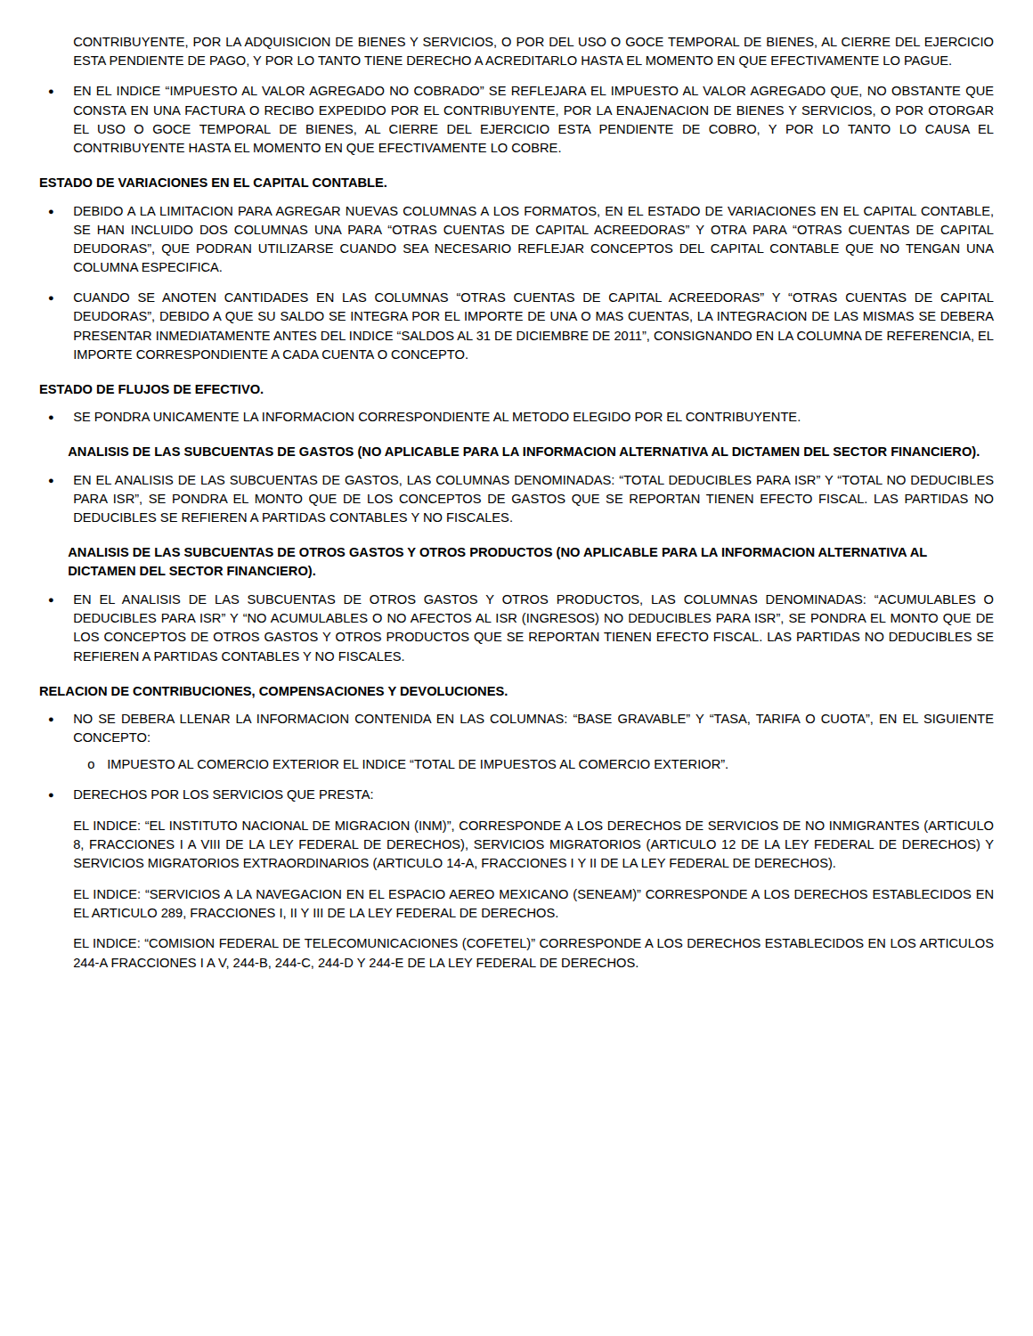CONTRIBUYENTE, POR LA ADQUISICION DE BIENES Y SERVICIOS, O POR DEL USO O GOCE TEMPORAL DE BIENES, AL CIERRE DEL EJERCICIO ESTA PENDIENTE DE PAGO, Y POR LO TANTO TIENE DERECHO A ACREDITARLO HASTA EL MOMENTO EN QUE EFECTIVAMENTE LO PAGUE.
EN EL INDICE “IMPUESTO AL VALOR AGREGADO NO COBRADO” SE REFLEJARA EL IMPUESTO AL VALOR AGREGADO QUE, NO OBSTANTE QUE CONSTA EN UNA FACTURA O RECIBO EXPEDIDO POR EL CONTRIBUYENTE, POR LA ENAJENACION DE BIENES Y SERVICIOS, O POR OTORGAR EL USO O GOCE TEMPORAL DE BIENES, AL CIERRE DEL EJERCICIO ESTA PENDIENTE DE COBRO, Y POR LO TANTO LO CAUSA EL CONTRIBUYENTE HASTA EL MOMENTO EN QUE EFECTIVAMENTE LO COBRE.
ESTADO DE VARIACIONES EN EL CAPITAL CONTABLE.
DEBIDO A LA LIMITACION PARA AGREGAR NUEVAS COLUMNAS A LOS FORMATOS, EN EL ESTADO DE VARIACIONES EN EL CAPITAL CONTABLE, SE HAN INCLUIDO DOS COLUMNAS UNA PARA “OTRAS CUENTAS DE CAPITAL ACREEDORAS” Y OTRA PARA “OTRAS CUENTAS DE CAPITAL DEUDORAS”, QUE PODRAN UTILIZARSE CUANDO SEA NECESARIO REFLEJAR CONCEPTOS DEL CAPITAL CONTABLE QUE NO TENGAN UNA COLUMNA ESPECIFICA.
CUANDO SE ANOTEN CANTIDADES EN LAS COLUMNAS “OTRAS CUENTAS DE CAPITAL ACREEDORAS” Y “OTRAS CUENTAS DE CAPITAL DEUDORAS”, DEBIDO A QUE SU SALDO SE INTEGRA POR EL IMPORTE DE UNA O MAS CUENTAS, LA INTEGRACION DE LAS MISMAS SE DEBERA PRESENTAR INMEDIATAMENTE ANTES DEL INDICE “SALDOS AL 31 DE DICIEMBRE DE 2011”, CONSIGNANDO EN LA COLUMNA DE REFERENCIA, EL IMPORTE CORRESPONDIENTE A CADA CUENTA O CONCEPTO.
ESTADO DE FLUJOS DE EFECTIVO.
SE PONDRA UNICAMENTE LA INFORMACION CORRESPONDIENTE AL METODO ELEGIDO POR EL CONTRIBUYENTE.
ANALISIS DE LAS SUBCUENTAS DE GASTOS (NO APLICABLE PARA LA INFORMACION ALTERNATIVA AL DICTAMEN DEL SECTOR FINANCIERO).
EN EL ANALISIS DE LAS SUBCUENTAS DE GASTOS, LAS COLUMNAS DENOMINADAS: “TOTAL DEDUCIBLES PARA ISR” Y “TOTAL NO DEDUCIBLES PARA ISR”, SE PONDRA EL MONTO QUE DE LOS CONCEPTOS DE GASTOS QUE SE REPORTAN TIENEN EFECTO FISCAL. LAS PARTIDAS NO DEDUCIBLES SE REFIEREN A PARTIDAS CONTABLES Y NO FISCALES.
ANALISIS DE LAS SUBCUENTAS DE OTROS GASTOS Y OTROS PRODUCTOS (NO APLICABLE PARA LA INFORMACION ALTERNATIVA AL DICTAMEN DEL SECTOR FINANCIERO).
EN EL ANALISIS DE LAS SUBCUENTAS DE OTROS GASTOS Y OTROS PRODUCTOS, LAS COLUMNAS DENOMINADAS: “ACUMULABLES O DEDUCIBLES PARA ISR” Y “NO ACUMULABLES O NO AFECTOS AL ISR (INGRESOS) NO DEDUCIBLES PARA ISR”, SE PONDRA EL MONTO QUE DE LOS CONCEPTOS DE OTROS GASTOS Y OTROS PRODUCTOS QUE SE REPORTAN TIENEN EFECTO FISCAL. LAS PARTIDAS NO DEDUCIBLES SE REFIEREN A PARTIDAS CONTABLES Y NO FISCALES.
RELACION DE CONTRIBUCIONES, COMPENSACIONES Y DEVOLUCIONES.
NO SE DEBERA LLENAR LA INFORMACION CONTENIDA EN LAS COLUMNAS: “BASE GRAVABLE” Y “TASA, TARIFA O CUOTA”, EN EL SIGUIENTE CONCEPTO:
IMPUESTO AL COMERCIO EXTERIOR EL INDICE “TOTAL DE IMPUESTOS AL COMERCIO EXTERIOR”.
DERECHOS POR LOS SERVICIOS QUE PRESTA:
EL INDICE: “EL INSTITUTO NACIONAL DE MIGRACION (INM)”, CORRESPONDE A LOS DERECHOS DE SERVICIOS DE NO INMIGRANTES (ARTICULO 8, FRACCIONES I A VIII DE LA LEY FEDERAL DE DERECHOS), SERVICIOS MIGRATORIOS (ARTICULO 12 DE LA LEY FEDERAL DE DERECHOS) Y SERVICIOS MIGRATORIOS EXTRAORDINARIOS (ARTICULO 14-A, FRACCIONES I Y II DE LA LEY FEDERAL DE DERECHOS).
EL INDICE: “SERVICIOS A LA NAVEGACION EN EL ESPACIO AEREO MEXICANO (SENEAM)” CORRESPONDE A LOS DERECHOS ESTABLECIDOS EN EL ARTICULO 289, FRACCIONES I, II Y III DE LA LEY FEDERAL DE DERECHOS.
EL INDICE: “COMISION FEDERAL DE TELECOMUNICACIONES (COFETEL)” CORRESPONDE A LOS DERECHOS ESTABLECIDOS EN LOS ARTICULOS 244-A FRACCIONES I A V, 244-B, 244-C, 244-D Y 244-E DE LA LEY FEDERAL DE DERECHOS.